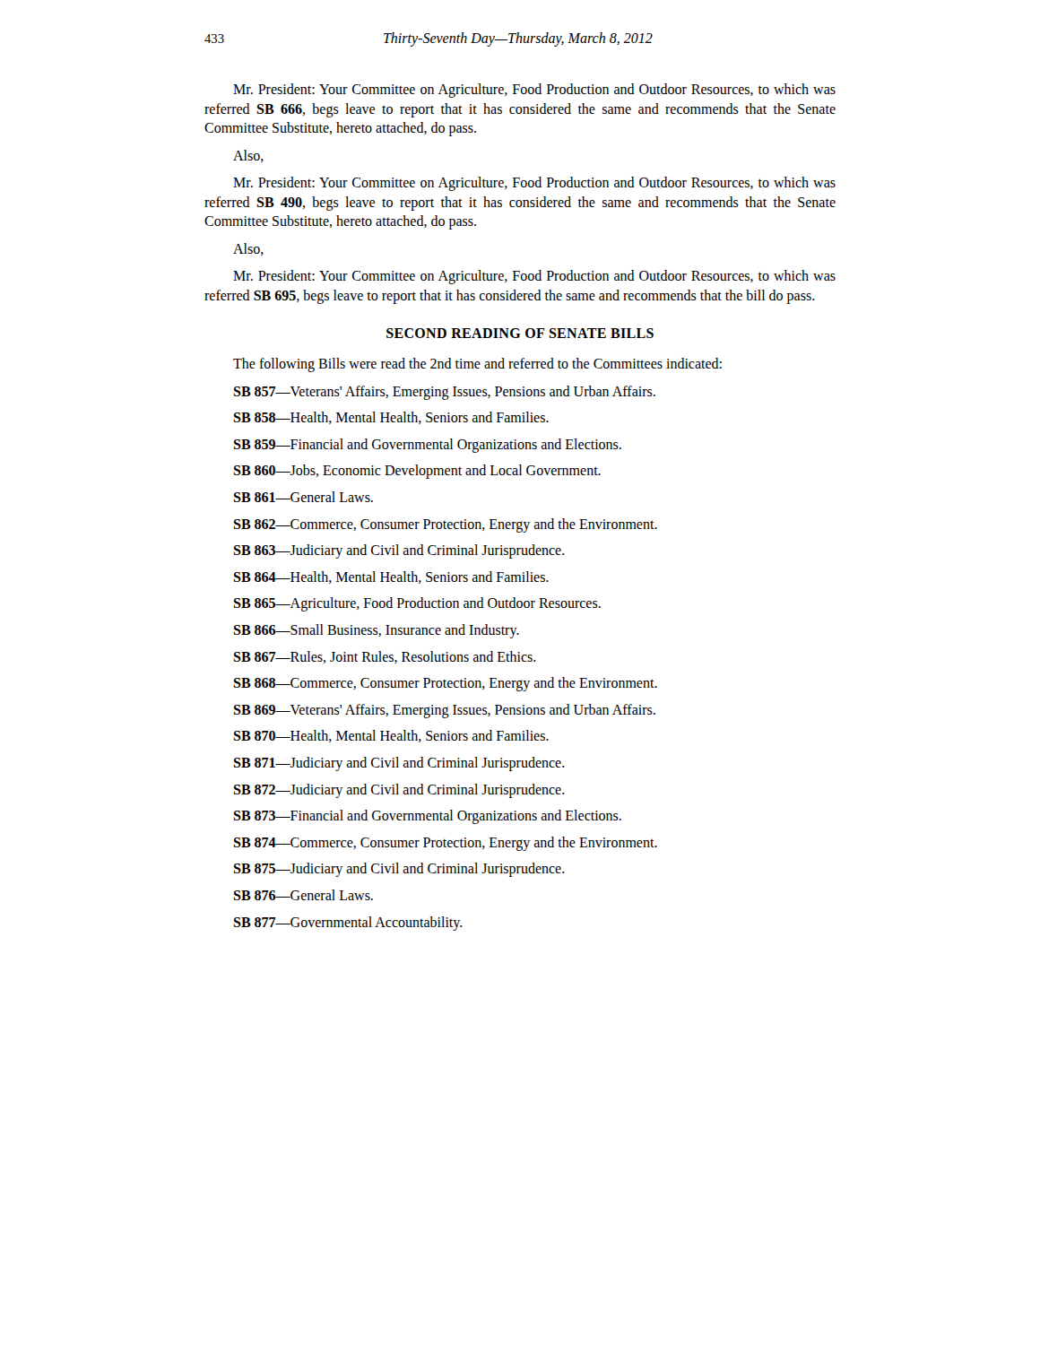433
Thirty-Seventh Day—Thursday, March 8, 2012
Mr. President: Your Committee on Agriculture, Food Production and Outdoor Resources, to which was referred SB 666, begs leave to report that it has considered the same and recommends that the Senate Committee Substitute, hereto attached, do pass.
Also,
Mr. President: Your Committee on Agriculture, Food Production and Outdoor Resources, to which was referred SB 490, begs leave to report that it has considered the same and recommends that the Senate Committee Substitute, hereto attached, do pass.
Also,
Mr. President: Your Committee on Agriculture, Food Production and Outdoor Resources, to which was referred SB 695, begs leave to report that it has considered the same and recommends that the bill do pass.
Second Reading of Senate Bills
The following Bills were read the 2nd time and referred to the Committees indicated:
SB 857—Veterans' Affairs, Emerging Issues, Pensions and Urban Affairs.
SB 858—Health, Mental Health, Seniors and Families.
SB 859—Financial and Governmental Organizations and Elections.
SB 860—Jobs, Economic Development and Local Government.
SB 861—General Laws.
SB 862—Commerce, Consumer Protection, Energy and the Environment.
SB 863—Judiciary and Civil and Criminal Jurisprudence.
SB 864—Health, Mental Health, Seniors and Families.
SB 865—Agriculture, Food Production and Outdoor Resources.
SB 866—Small Business, Insurance and Industry.
SB 867—Rules, Joint Rules, Resolutions and Ethics.
SB 868—Commerce, Consumer Protection, Energy and the Environment.
SB 869—Veterans' Affairs, Emerging Issues, Pensions and Urban Affairs.
SB 870—Health, Mental Health, Seniors and Families.
SB 871—Judiciary and Civil and Criminal Jurisprudence.
SB 872—Judiciary and Civil and Criminal Jurisprudence.
SB 873—Financial and Governmental Organizations and Elections.
SB 874—Commerce, Consumer Protection, Energy and the Environment.
SB 875—Judiciary and Civil and Criminal Jurisprudence.
SB 876—General Laws.
SB 877—Governmental Accountability.